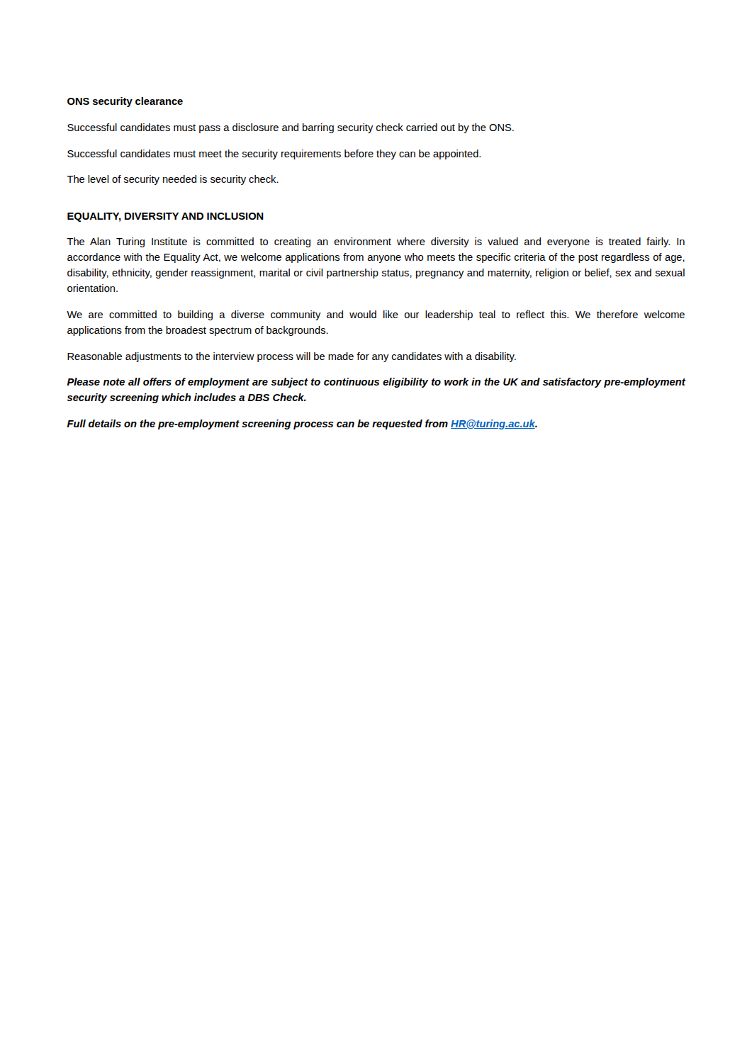ONS security clearance
Successful candidates must pass a disclosure and barring security check carried out by the ONS.
Successful candidates must meet the security requirements before they can be appointed.
The level of security needed is security check.
EQUALITY, DIVERSITY AND INCLUSION
The Alan Turing Institute is committed to creating an environment where diversity is valued and everyone is treated fairly. In accordance with the Equality Act, we welcome applications from anyone who meets the specific criteria of the post regardless of age, disability, ethnicity, gender reassignment, marital or civil partnership status, pregnancy and maternity, religion or belief, sex and sexual orientation.
We are committed to building a diverse community and would like our leadership teal to reflect this. We therefore welcome applications from the broadest spectrum of backgrounds.
Reasonable adjustments to the interview process will be made for any candidates with a disability.
Please note all offers of employment are subject to continuous eligibility to work in the UK and satisfactory pre-employment security screening which includes a DBS Check.
Full details on the pre-employment screening process can be requested from HR@turing.ac.uk.